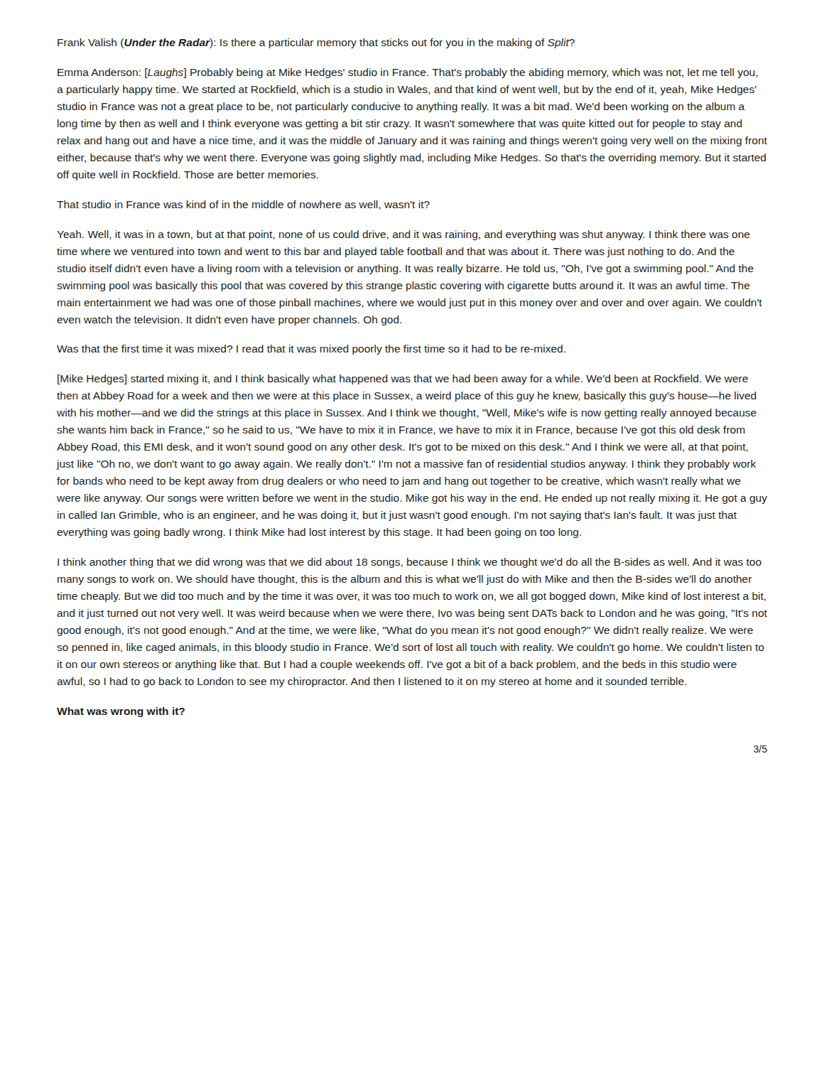Frank Valish (Under the Radar): Is there a particular memory that sticks out for you in the making of Split?
Emma Anderson: [Laughs] Probably being at Mike Hedges' studio in France. That's probably the abiding memory, which was not, let me tell you, a particularly happy time. We started at Rockfield, which is a studio in Wales, and that kind of went well, but by the end of it, yeah, Mike Hedges' studio in France was not a great place to be, not particularly conducive to anything really. It was a bit mad. We'd been working on the album a long time by then as well and I think everyone was getting a bit stir crazy. It wasn't somewhere that was quite kitted out for people to stay and relax and hang out and have a nice time, and it was the middle of January and it was raining and things weren't going very well on the mixing front either, because that's why we went there. Everyone was going slightly mad, including Mike Hedges. So that's the overriding memory. But it started off quite well in Rockfield. Those are better memories.
That studio in France was kind of in the middle of nowhere as well, wasn't it?
Yeah. Well, it was in a town, but at that point, none of us could drive, and it was raining, and everything was shut anyway. I think there was one time where we ventured into town and went to this bar and played table football and that was about it. There was just nothing to do. And the studio itself didn't even have a living room with a television or anything. It was really bizarre. He told us, "Oh, I've got a swimming pool." And the swimming pool was basically this pool that was covered by this strange plastic covering with cigarette butts around it. It was an awful time. The main entertainment we had was one of those pinball machines, where we would just put in this money over and over and over again. We couldn't even watch the television. It didn't even have proper channels. Oh god.
Was that the first time it was mixed? I read that it was mixed poorly the first time so it had to be re-mixed.
[Mike Hedges] started mixing it, and I think basically what happened was that we had been away for a while. We'd been at Rockfield. We were then at Abbey Road for a week and then we were at this place in Sussex, a weird place of this guy he knew, basically this guy's house—he lived with his mother—and we did the strings at this place in Sussex. And I think we thought, "Well, Mike's wife is now getting really annoyed because she wants him back in France," so he said to us, "We have to mix it in France, we have to mix it in France, because I've got this old desk from Abbey Road, this EMI desk, and it won't sound good on any other desk. It's got to be mixed on this desk." And I think we were all, at that point, just like "Oh no, we don't want to go away again. We really don't." I'm not a massive fan of residential studios anyway. I think they probably work for bands who need to be kept away from drug dealers or who need to jam and hang out together to be creative, which wasn't really what we were like anyway. Our songs were written before we went in the studio. Mike got his way in the end. He ended up not really mixing it. He got a guy in called Ian Grimble, who is an engineer, and he was doing it, but it just wasn't good enough. I'm not saying that's Ian's fault. It was just that everything was going badly wrong. I think Mike had lost interest by this stage. It had been going on too long.
I think another thing that we did wrong was that we did about 18 songs, because I think we thought we'd do all the B-sides as well. And it was too many songs to work on. We should have thought, this is the album and this is what we'll just do with Mike and then the B-sides we'll do another time cheaply. But we did too much and by the time it was over, it was too much to work on, we all got bogged down, Mike kind of lost interest a bit, and it just turned out not very well. It was weird because when we were there, Ivo was being sent DATs back to London and he was going, "It's not good enough, it's not good enough." And at the time, we were like, "What do you mean it's not good enough?" We didn't really realize. We were so penned in, like caged animals, in this bloody studio in France. We'd sort of lost all touch with reality. We couldn't go home. We couldn't listen to it on our own stereos or anything like that. But I had a couple weekends off. I've got a bit of a back problem, and the beds in this studio were awful, so I had to go back to London to see my chiropractor. And then I listened to it on my stereo at home and it sounded terrible.
What was wrong with it?
3/5